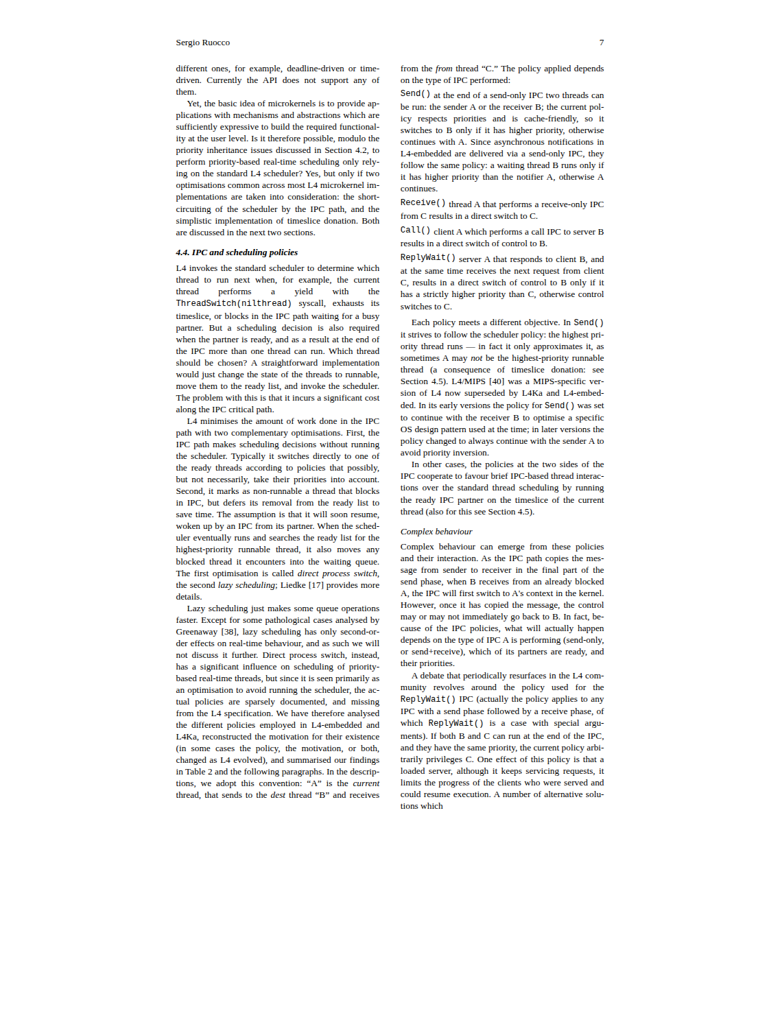Sergio Ruocco 7
different ones, for example, deadline-driven or time-driven. Currently the API does not support any of them.
Yet, the basic idea of microkernels is to provide applications with mechanisms and abstractions which are sufficiently expressive to build the required functionality at the user level. Is it therefore possible, modulo the priority inheritance issues discussed in Section 4.2, to perform priority-based real-time scheduling only relying on the standard L4 scheduler? Yes, but only if two optimisations common across most L4 microkernel implementations are taken into consideration: the short-circuiting of the scheduler by the IPC path, and the simplistic implementation of timeslice donation. Both are discussed in the next two sections.
4.4. IPC and scheduling policies
L4 invokes the standard scheduler to determine which thread to run next when, for example, the current thread performs a yield with the ThreadSwitch(nilthread) syscall, exhausts its timeslice, or blocks in the IPC path waiting for a busy partner. But a scheduling decision is also required when the partner is ready, and as a result at the end of the IPC more than one thread can run. Which thread should be chosen? A straightforward implementation would just change the state of the threads to runnable, move them to the ready list, and invoke the scheduler. The problem with this is that it incurs a significant cost along the IPC critical path.
L4 minimises the amount of work done in the IPC path with two complementary optimisations. First, the IPC path makes scheduling decisions without running the scheduler. Typically it switches directly to one of the ready threads according to policies that possibly, but not necessarily, take their priorities into account. Second, it marks as non-runnable a thread that blocks in IPC, but defers its removal from the ready list to save time. The assumption is that it will soon resume, woken up by an IPC from its partner. When the scheduler eventually runs and searches the ready list for the highest-priority runnable thread, it also moves any blocked thread it encounters into the waiting queue. The first optimisation is called direct process switch, the second lazy scheduling; Liedke [17] provides more details.
Lazy scheduling just makes some queue operations faster. Except for some pathological cases analysed by Greenaway [38], lazy scheduling has only second-order effects on real-time behaviour, and as such we will not discuss it further. Direct process switch, instead, has a significant influence on scheduling of priority-based real-time threads, but since it is seen primarily as an optimisation to avoid running the scheduler, the actual policies are sparsely documented, and missing from the L4 specification. We have therefore analysed the different policies employed in L4-embedded and L4Ka, reconstructed the motivation for their existence (in some cases the policy, the motivation, or both, changed as L4 evolved), and summarised our findings in Table 2 and the following paragraphs. In the descriptions, we adopt this convention: “A” is the current thread, that sends to the dest thread “B” and receives from the from thread “C.” The policy applied depends on the type of IPC performed:
Send()
at the end of a send-only IPC two threads can be run: the sender A or the receiver B; the current policy respects priorities and is cache-friendly, so it switches to B only if it has higher priority, otherwise continues with A. Since asynchronous notifications in L4-embedded are delivered via a send-only IPC, they follow the same policy: a waiting thread B runs only if it has higher priority than the notifier A, otherwise A continues.
Receive()
thread A that performs a receive-only IPC from C results in a direct switch to C.
Call()
client A which performs a call IPC to server B results in a direct switch of control to B.
ReplyWait()
server A that responds to client B, and at the same time receives the next request from client C, results in a direct switch of control to B only if it has a strictly higher priority than C, otherwise control switches to C.
Each policy meets a different objective. In Send() it strives to follow the scheduler policy: the highest priority thread runs — in fact it only approximates it, as sometimes A may not be the highest-priority runnable thread (a consequence of timeslice donation: see Section 4.5). L4/MIPS [40] was a MIPS-specific version of L4 now superseded by L4Ka and L4-embedded. In its early versions the policy for Send() was set to continue with the receiver B to optimise a specific OS design pattern used at the time; in later versions the policy changed to always continue with the sender A to avoid priority inversion.
In other cases, the policies at the two sides of the IPC cooperate to favour brief IPC-based thread interactions over the standard thread scheduling by running the ready IPC partner on the timeslice of the current thread (also for this see Section 4.5).
Complex behaviour
Complex behaviour can emerge from these policies and their interaction. As the IPC path copies the message from sender to receiver in the final part of the send phase, when B receives from an already blocked A, the IPC will first switch to A's context in the kernel. However, once it has copied the message, the control may or may not immediately go back to B. In fact, because of the IPC policies, what will actually happen depends on the type of IPC A is performing (send-only, or send+receive), which of its partners are ready, and their priorities.
A debate that periodically resurfaces in the L4 community revolves around the policy used for the ReplyWait() IPC (actually the policy applies to any IPC with a send phase followed by a receive phase, of which ReplyWait() is a case with special arguments). If both B and C can run at the end of the IPC, and they have the same priority, the current policy arbitrarily privileges C. One effect of this policy is that a loaded server, although it keeps servicing requests, it limits the progress of the clients who were served and could resume execution. A number of alternative solutions which